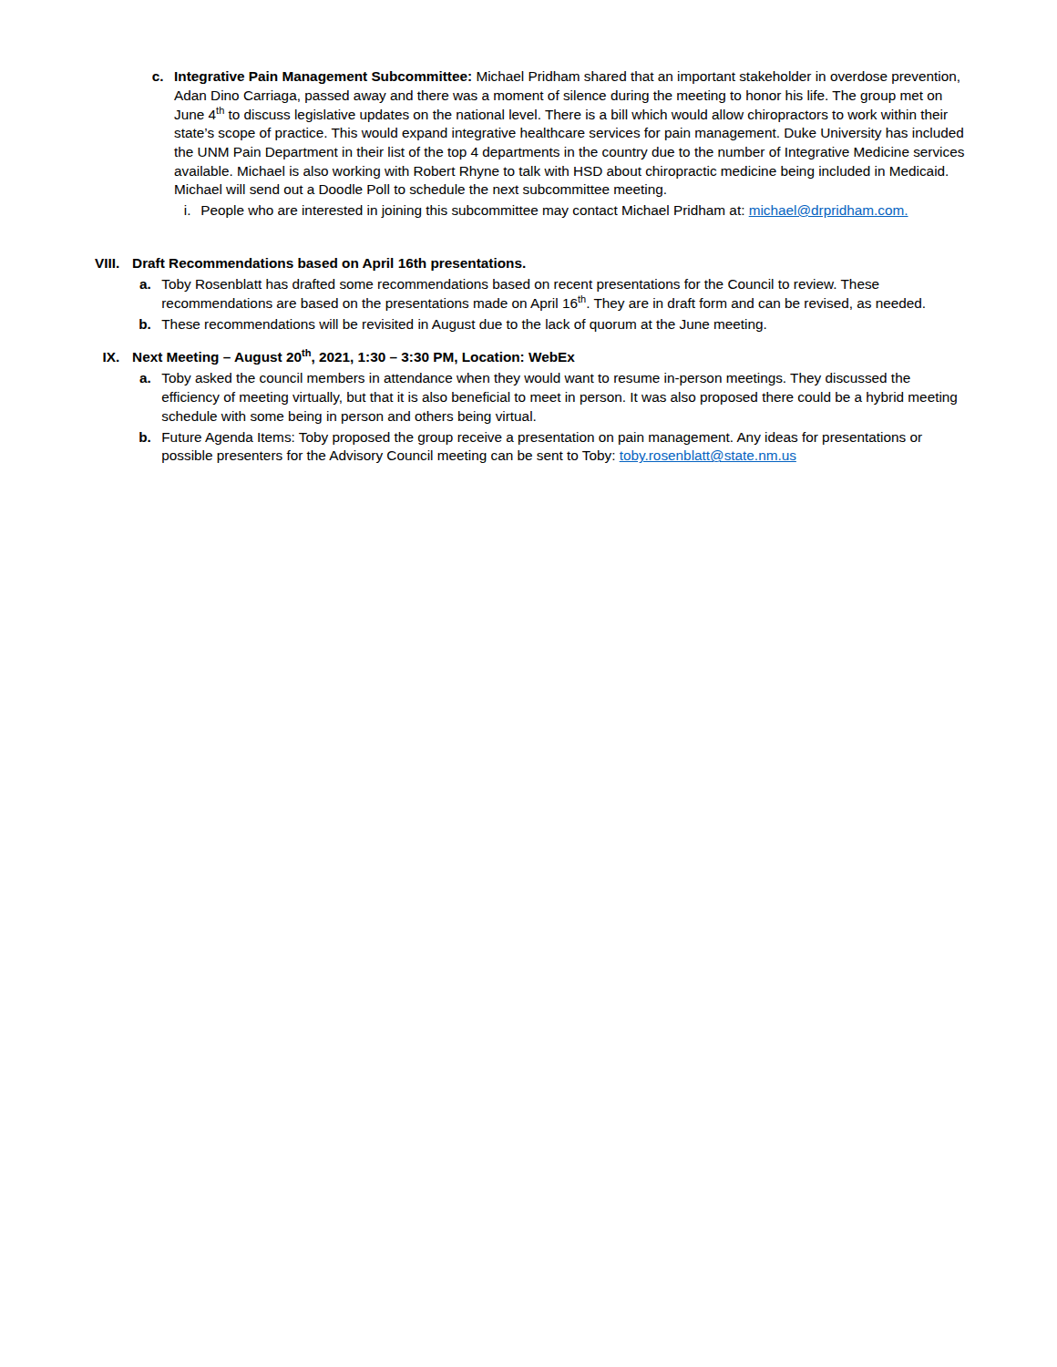c. Integrative Pain Management Subcommittee: Michael Pridham shared that an important stakeholder in overdose prevention, Adan Dino Carriaga, passed away and there was a moment of silence during the meeting to honor his life. The group met on June 4th to discuss legislative updates on the national level. There is a bill which would allow chiropractors to work within their state’s scope of practice. This would expand integrative healthcare services for pain management. Duke University has included the UNM Pain Department in their list of the top 4 departments in the country due to the number of Integrative Medicine services available. Michael is also working with Robert Rhyne to talk with HSD about chiropractic medicine being included in Medicaid. Michael will send out a Doodle Poll to schedule the next subcommittee meeting.
i. People who are interested in joining this subcommittee may contact Michael Pridham at: michael@drpridham.com.
VIII. Draft Recommendations based on April 16th presentations.
a. Toby Rosenblatt has drafted some recommendations based on recent presentations for the Council to review. These recommendations are based on the presentations made on April 16th. They are in draft form and can be revised, as needed.
b. These recommendations will be revisited in August due to the lack of quorum at the June meeting.
IX. Next Meeting – August 20th, 2021, 1:30 – 3:30 PM, Location: WebEx
a. Toby asked the council members in attendance when they would want to resume in-person meetings. They discussed the efficiency of meeting virtually, but that it is also beneficial to meet in person. It was also proposed there could be a hybrid meeting schedule with some being in person and others being virtual.
b. Future Agenda Items: Toby proposed the group receive a presentation on pain management. Any ideas for presentations or possible presenters for the Advisory Council meeting can be sent to Toby: toby.rosenblatt@state.nm.us